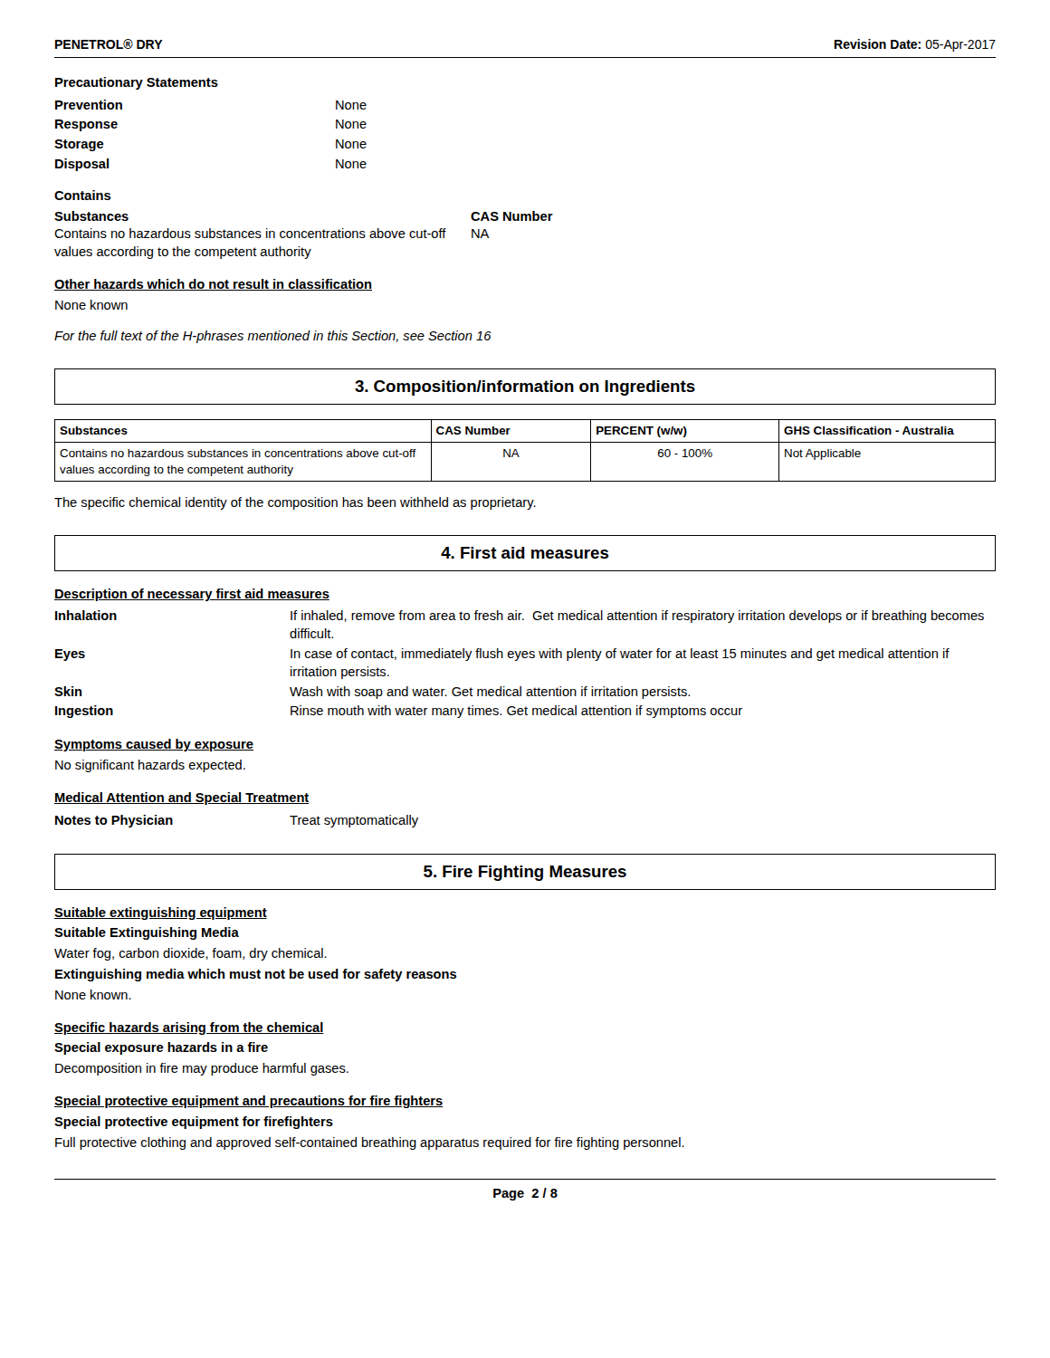PENETROL® DRY Revision Date: 05-Apr-2017
Precautionary Statements
| Prevention | None |
| Response | None |
| Storage | None |
| Disposal | None |
Contains
Substances
CAS Number
Contains no hazardous substances in concentrations above cut-off values according to the competent authority
NA
Other hazards which do not result in classification
None known
For the full text of the H-phrases mentioned in this Section, see Section 16
3. Composition/information on Ingredients
| Substances | CAS Number | PERCENT (w/w) | GHS Classification - Australia |
| --- | --- | --- | --- |
| Contains no hazardous substances in concentrations above cut-off values according to the competent authority | NA | 60 - 100% | Not Applicable |
The specific chemical identity of the composition has been withheld as proprietary.
4. First aid measures
Description of necessary first aid measures
| Inhalation | If inhaled, remove from area to fresh air. Get medical attention if respiratory irritation develops or if breathing becomes difficult. |
| Eyes | In case of contact, immediately flush eyes with plenty of water for at least 15 minutes and get medical attention if irritation persists. |
| Skin | Wash with soap and water. Get medical attention if irritation persists. |
| Ingestion | Rinse mouth with water many times. Get medical attention if symptoms occur |
Symptoms caused by exposure
No significant hazards expected.
Medical Attention and Special Treatment
| Notes to Physician | Treat symptomatically |
5. Fire Fighting Measures
Suitable extinguishing equipment
Suitable Extinguishing Media
Water fog, carbon dioxide, foam, dry chemical.
Extinguishing media which must not be used for safety reasons
None known.
Specific hazards arising from the chemical
Special exposure hazards in a fire
Decomposition in fire may produce harmful gases.
Special protective equipment and precautions for fire fighters
Special protective equipment for firefighters
Full protective clothing and approved self-contained breathing apparatus required for fire fighting personnel.
Page 2 / 8